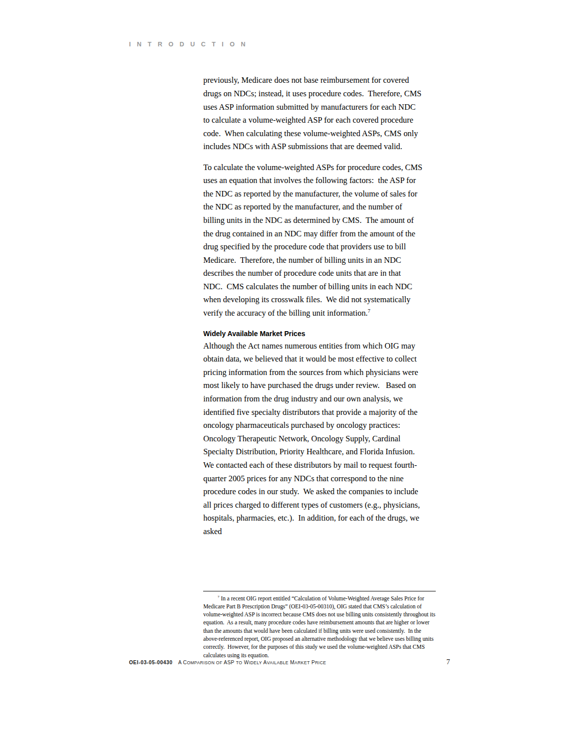I N T R O D U C T I O N
previously, Medicare does not base reimbursement for covered drugs on NDCs; instead, it uses procedure codes. Therefore, CMS uses ASP information submitted by manufacturers for each NDC to calculate a volume-weighted ASP for each covered procedure code. When calculating these volume-weighted ASPs, CMS only includes NDCs with ASP submissions that are deemed valid.
To calculate the volume-weighted ASPs for procedure codes, CMS uses an equation that involves the following factors: the ASP for the NDC as reported by the manufacturer, the volume of sales for the NDC as reported by the manufacturer, and the number of billing units in the NDC as determined by CMS. The amount of the drug contained in an NDC may differ from the amount of the drug specified by the procedure code that providers use to bill Medicare. Therefore, the number of billing units in an NDC describes the number of procedure code units that are in that NDC. CMS calculates the number of billing units in each NDC when developing its crosswalk files. We did not systematically verify the accuracy of the billing unit information.7
Widely Available Market Prices
Although the Act names numerous entities from which OIG may obtain data, we believed that it would be most effective to collect pricing information from the sources from which physicians were most likely to have purchased the drugs under review. Based on information from the drug industry and our own analysis, we identified five specialty distributors that provide a majority of the oncology pharmaceuticals purchased by oncology practices: Oncology Therapeutic Network, Oncology Supply, Cardinal Specialty Distribution, Priority Healthcare, and Florida Infusion. We contacted each of these distributors by mail to request fourth-quarter 2005 prices for any NDCs that correspond to the nine procedure codes in our study. We asked the companies to include all prices charged to different types of customers (e.g., physicians, hospitals, pharmacies, etc.). In addition, for each of the drugs, we asked
7 In a recent OIG report entitled “Calculation of Volume-Weighted Average Sales Price for Medicare Part B Prescription Drugs” (OEI-03-05-00310), OIG stated that CMS’s calculation of volume-weighted ASP is incorrect because CMS does not use billing units consistently throughout its equation. As a result, many procedure codes have reimbursement amounts that are higher or lower than the amounts that would have been calculated if billing units were used consistently. In the above-referenced report, OIG proposed an alternative methodology that we believe uses billing units correctly. However, for the purposes of this study we used the volume-weighted ASPs that CMS calculates using its equation.
OEI-03-05-00430 A COMPARISON OF ASP TO WIDELY AVAILABLE MARKET PRICE 7